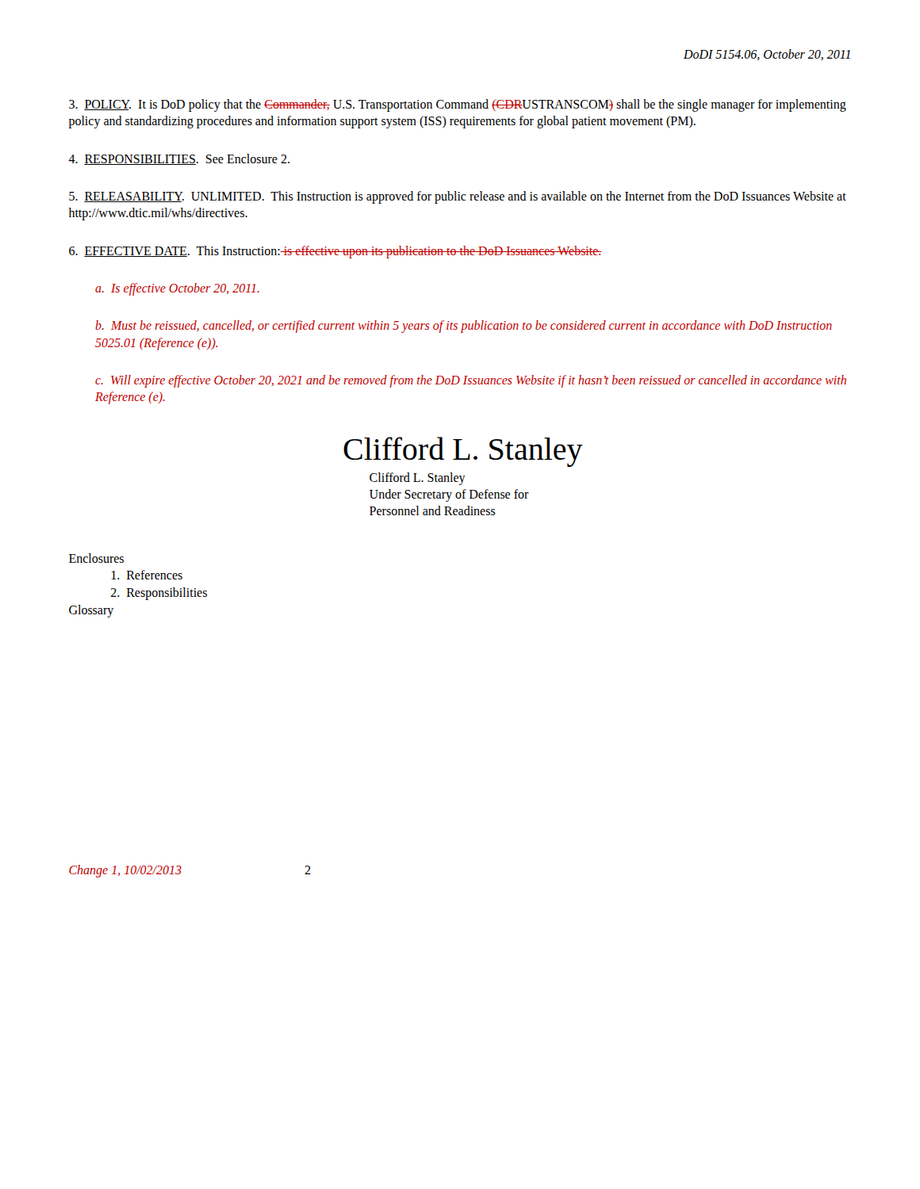DoDI 5154.06, October 20, 2011
3. POLICY. It is DoD policy that the Commander, U.S. Transportation Command (CDRUSTRANSCOM) shall be the single manager for implementing policy and standardizing procedures and information support system (ISS) requirements for global patient movement (PM).
4. RESPONSIBILITIES. See Enclosure 2.
5. RELEASABILITY. UNLIMITED. This Instruction is approved for public release and is available on the Internet from the DoD Issuances Website at http://www.dtic.mil/whs/directives.
6. EFFECTIVE DATE. This Instruction: is effective upon its publication to the DoD Issuances Website.
a. Is effective October 20, 2011.
b. Must be reissued, cancelled, or certified current within 5 years of its publication to be considered current in accordance with DoD Instruction 5025.01 (Reference (e)).
c. Will expire effective October 20, 2021 and be removed from the DoD Issuances Website if it hasn’t been reissued or cancelled in accordance with Reference (e).
Clifford L. Stanley
Clifford L. Stanley
Under Secretary of Defense for
Personnel and Readiness
Enclosures
1. References
2. Responsibilities
Glossary
Change 1, 10/02/2013 2